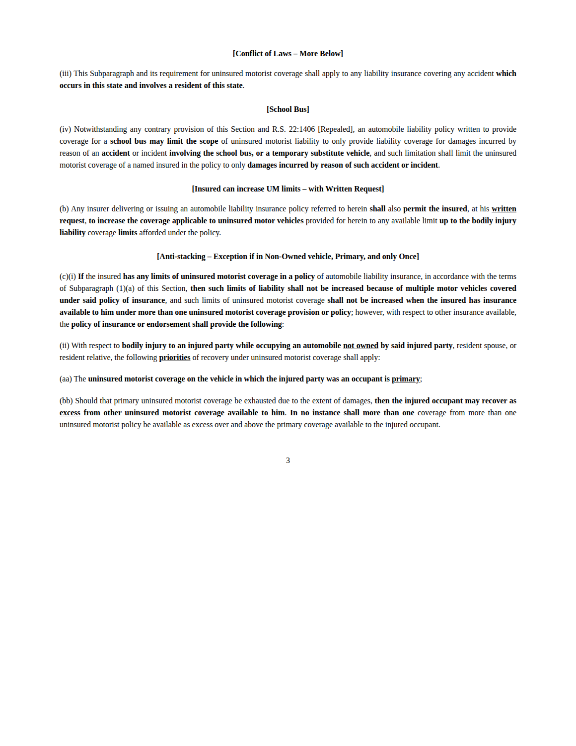[Conflict of Laws – More Below]
(iii) This Subparagraph and its requirement for uninsured motorist coverage shall apply to any liability insurance covering any accident which occurs in this state and involves a resident of this state.
[School Bus]
(iv) Notwithstanding any contrary provision of this Section and R.S. 22:1406 [Repealed], an automobile liability policy written to provide coverage for a school bus may limit the scope of uninsured motorist liability to only provide liability coverage for damages incurred by reason of an accident or incident involving the school bus, or a temporary substitute vehicle, and such limitation shall limit the uninsured motorist coverage of a named insured in the policy to only damages incurred by reason of such accident or incident.
[Insured can increase UM limits – with Written Request]
(b) Any insurer delivering or issuing an automobile liability insurance policy referred to herein shall also permit the insured, at his written request, to increase the coverage applicable to uninsured motor vehicles provided for herein to any available limit up to the bodily injury liability coverage limits afforded under the policy.
[Anti-stacking – Exception if in Non-Owned vehicle, Primary, and only Once]
(c)(i) If the insured has any limits of uninsured motorist coverage in a policy of automobile liability insurance, in accordance with the terms of Subparagraph (1)(a) of this Section, then such limits of liability shall not be increased because of multiple motor vehicles covered under said policy of insurance, and such limits of uninsured motorist coverage shall not be increased when the insured has insurance available to him under more than one uninsured motorist coverage provision or policy; however, with respect to other insurance available, the policy of insurance or endorsement shall provide the following:
(ii) With respect to bodily injury to an injured party while occupying an automobile not owned by said injured party, resident spouse, or resident relative, the following priorities of recovery under uninsured motorist coverage shall apply:
(aa) The uninsured motorist coverage on the vehicle in which the injured party was an occupant is primary;
(bb) Should that primary uninsured motorist coverage be exhausted due to the extent of damages, then the injured occupant may recover as excess from other uninsured motorist coverage available to him. In no instance shall more than one coverage from more than one uninsured motorist policy be available as excess over and above the primary coverage available to the injured occupant.
3